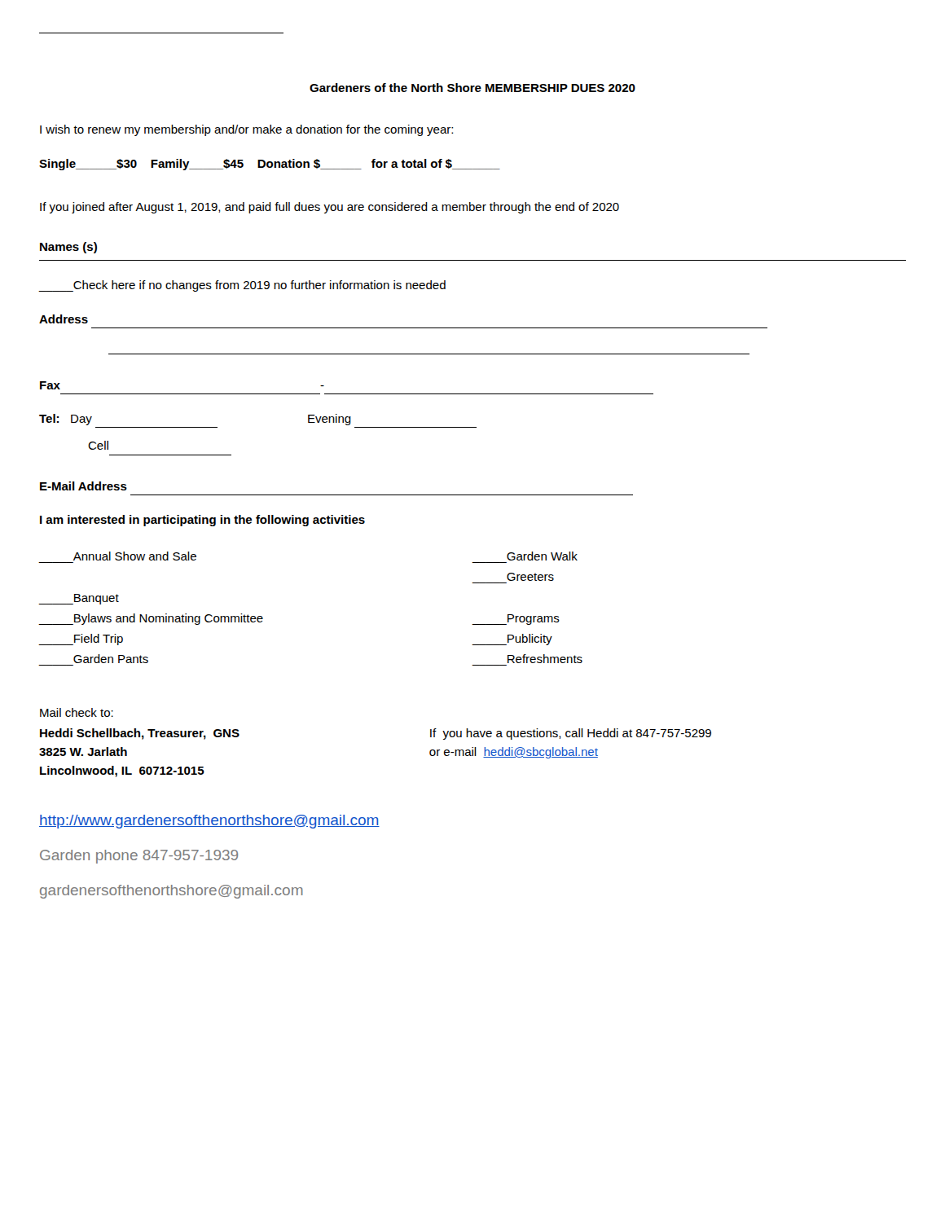Gardeners of the North Shore MEMBERSHIP DUES 2020
I wish to renew my membership and/or make a donation for the coming year:
Single______$30 Family_____$45 Donation $______ for a total of $_______
If you joined after August 1, 2019, and paid full dues you are considered a member through the end of 2020
Names (s)
_____Check here if no changes from 2019 no further information is needed
Address
Fax -
Tel: Day Evening
Cell
E-Mail Address
I am interested in participating in the following activities
| _____Annual Show and Sale | _____Garden Walk |
| | _____Greeters |
| _____Banquet | |
| _____Bylaws and Nominating Committee | _____Programs |
| _____Field Trip | _____Publicity |
| _____Garden Pants | _____Refreshments |
Mail check to:
| Heddi Schellbach, Treasurer, GNS | If you have a questions, call Heddi at 847-757-5299 |
| 3825 W. Jarlath | or e-mail heddi@sbcglobal.net |
| Lincolnwood, IL 60712-1015 | |
http://www.gardenersofthenorthshore@gmail.com
Garden phone 847-957-1939
gardenersofthenorthshore@gmail.com